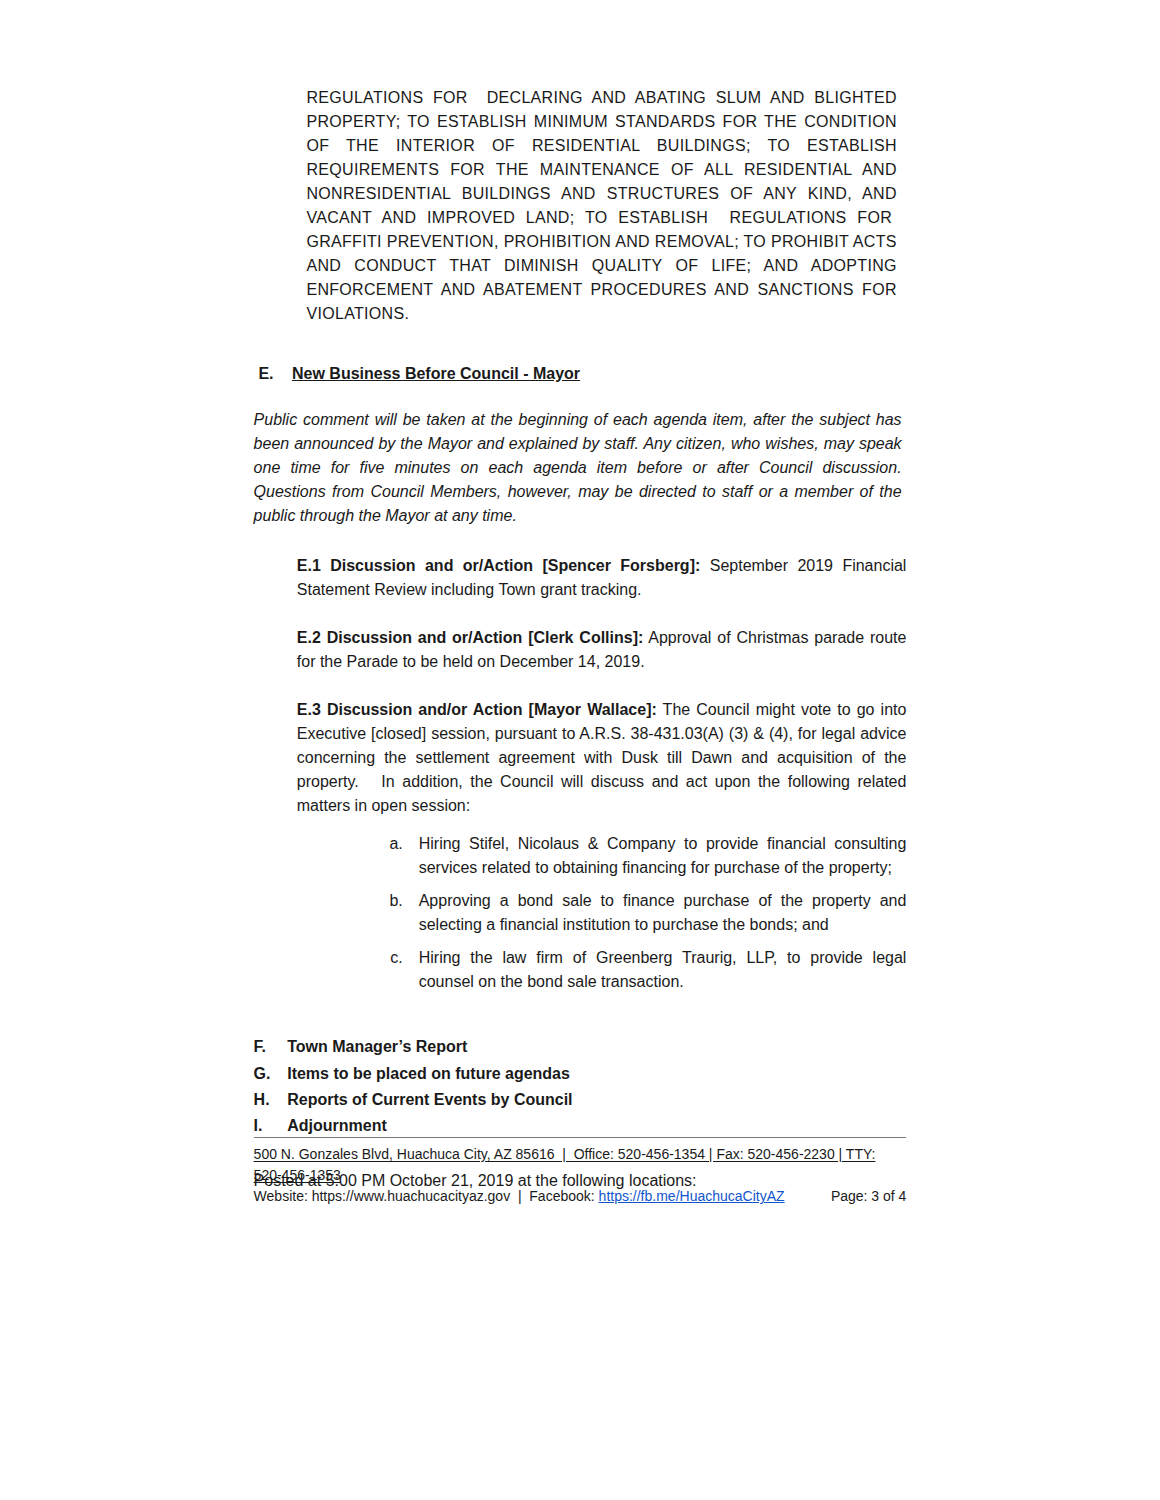REGULATIONS FOR DECLARING AND ABATING SLUM AND BLIGHTED PROPERTY; TO ESTABLISH MINIMUM STANDARDS FOR THE CONDITION OF THE INTERIOR OF RESIDENTIAL BUILDINGS; TO ESTABLISH REQUIREMENTS FOR THE MAINTENANCE OF ALL RESIDENTIAL AND NONRESIDENTIAL BUILDINGS AND STRUCTURES OF ANY KIND, AND VACANT AND IMPROVED LAND; TO ESTABLISH REGULATIONS FOR GRAFFITI PREVENTION, PROHIBITION AND REMOVAL; TO PROHIBIT ACTS AND CONDUCT THAT DIMINISH QUALITY OF LIFE; AND ADOPTING ENFORCEMENT AND ABATEMENT PROCEDURES AND SANCTIONS FOR VIOLATIONS.
E. New Business Before Council - Mayor
Public comment will be taken at the beginning of each agenda item, after the subject has been announced by the Mayor and explained by staff. Any citizen, who wishes, may speak one time for five minutes on each agenda item before or after Council discussion. Questions from Council Members, however, may be directed to staff or a member of the public through the Mayor at any time.
E.1 Discussion and or/Action [Spencer Forsberg]: September 2019 Financial Statement Review including Town grant tracking.
E.2 Discussion and or/Action [Clerk Collins]: Approval of Christmas parade route for the Parade to be held on December 14, 2019.
E.3 Discussion and/or Action [Mayor Wallace]: The Council might vote to go into Executive [closed] session, pursuant to A.R.S. 38-431.03(A) (3) & (4), for legal advice concerning the settlement agreement with Dusk till Dawn and acquisition of the property. In addition, the Council will discuss and act upon the following related matters in open session:
Hiring Stifel, Nicolaus & Company to provide financial consulting services related to obtaining financing for purchase of the property;
Approving a bond sale to finance purchase of the property and selecting a financial institution to purchase the bonds; and
Hiring the law firm of Greenberg Traurig, LLP, to provide legal counsel on the bond sale transaction.
F. Town Manager’s Report
G. Items to be placed on future agendas
H. Reports of Current Events by Council
I. Adjournment
Posted at 5:00 PM October 21, 2019 at the following locations:
500 N. Gonzales Blvd, Huachuca City, AZ 85616 | Office: 520-456-1354 | Fax: 520-456-2230 | TTY: 520-456-1353
Website: https://www.huachucacityaz.gov | Facebook: https://fb.me/HuachucaCityAZ Page: 3 of 4